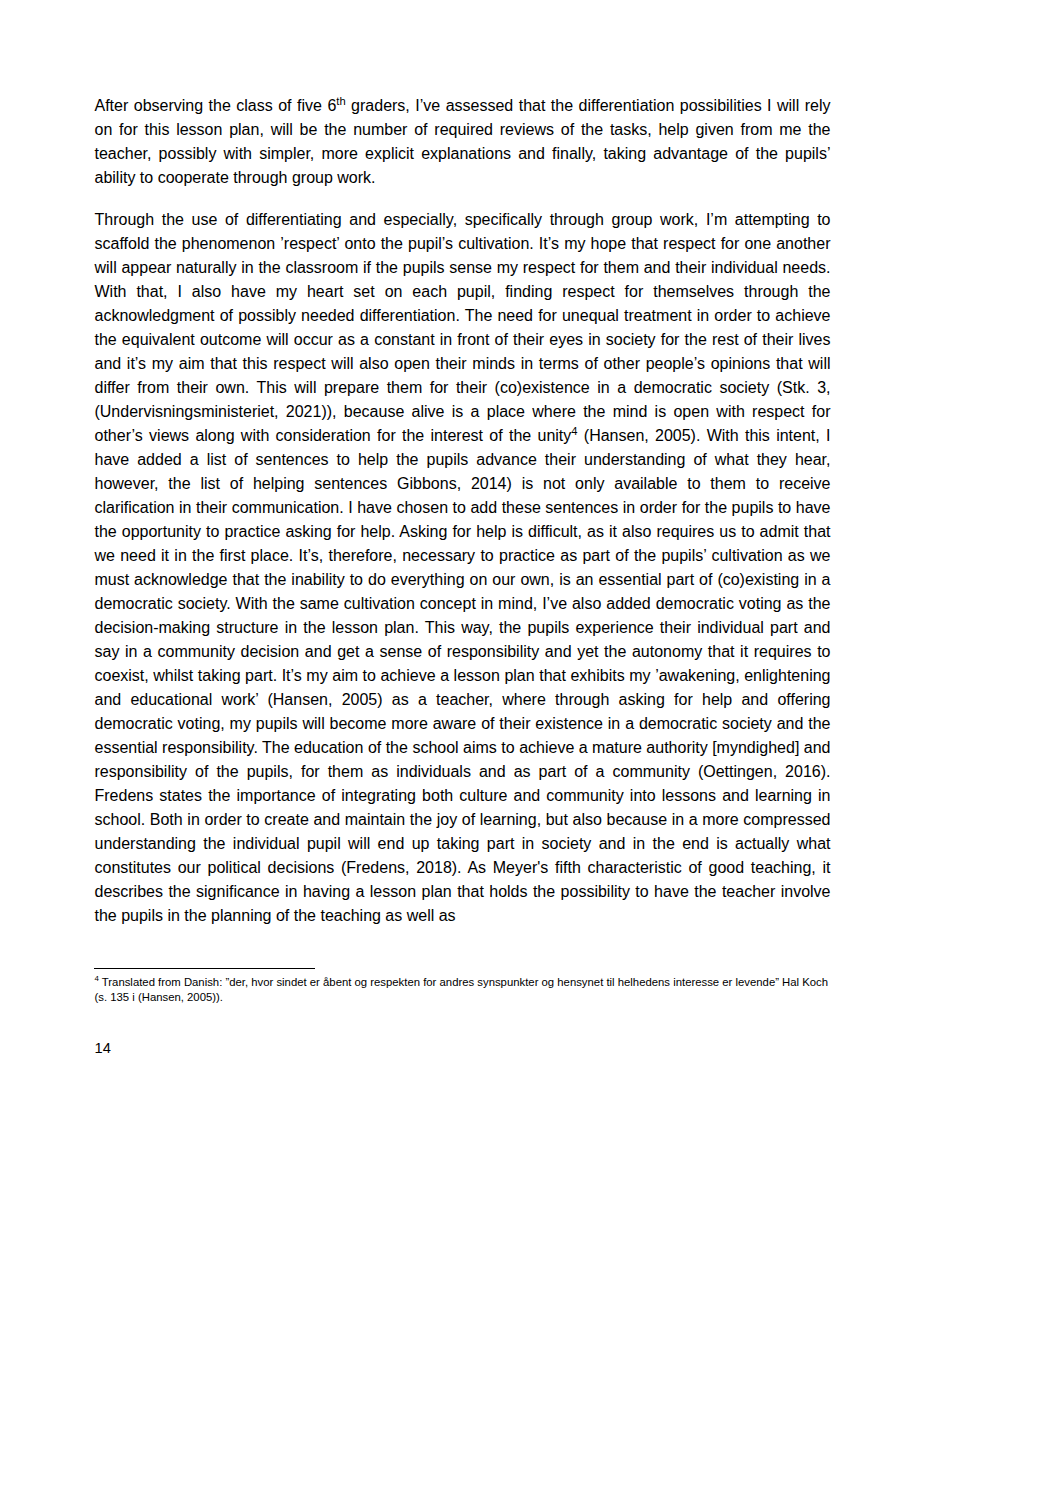After observing the class of five 6th graders, I’ve assessed that the differentiation possibilities I will rely on for this lesson plan, will be the number of required reviews of the tasks, help given from me the teacher, possibly with simpler, more explicit explanations and finally, taking advantage of the pupils’ ability to cooperate through group work.
Through the use of differentiating and especially, specifically through group work, I’m attempting to scaffold the phenomenon ’respect’ onto the pupil’s cultivation. It’s my hope that respect for one another will appear naturally in the classroom if the pupils sense my respect for them and their individual needs. With that, I also have my heart set on each pupil, finding respect for themselves through the acknowledgment of possibly needed differentiation. The need for unequal treatment in order to achieve the equivalent outcome will occur as a constant in front of their eyes in society for the rest of their lives and it’s my aim that this respect will also open their minds in terms of other people’s opinions that will differ from their own. This will prepare them for their (co)existence in a democratic society (Stk. 3, (Undervisningsministeriet, 2021)), because alive is a place where the mind is open with respect for other’s views along with consideration for the interest of the unity4 (Hansen, 2005). With this intent, I have added a list of sentences to help the pupils advance their understanding of what they hear, however, the list of helping sentences Gibbons, 2014) is not only available to them to receive clarification in their communication. I have chosen to add these sentences in order for the pupils to have the opportunity to practice asking for help. Asking for help is difficult, as it also requires us to admit that we need it in the first place. It’s, therefore, necessary to practice as part of the pupils’ cultivation as we must acknowledge that the inability to do everything on our own, is an essential part of (co)existing in a democratic society. With the same cultivation concept in mind, I’ve also added democratic voting as the decision-making structure in the lesson plan. This way, the pupils experience their individual part and say in a community decision and get a sense of responsibility and yet the autonomy that it requires to coexist, whilst taking part. It’s my aim to achieve a lesson plan that exhibits my ’awakening, enlightening and educational work’ (Hansen, 2005) as a teacher, where through asking for help and offering democratic voting, my pupils will become more aware of their existence in a democratic society and the essential responsibility. The education of the school aims to achieve a mature authority [myndighed] and responsibility of the pupils, for them as individuals and as part of a community (Oettingen, 2016). Fredens states the importance of integrating both culture and community into lessons and learning in school. Both in order to create and maintain the joy of learning, but also because in a more compressed understanding the individual pupil will end up taking part in society and in the end is actually what constitutes our political decisions (Fredens, 2018). As Meyer's fifth characteristic of good teaching, it describes the significance in having a lesson plan that holds the possibility to have the teacher involve the pupils in the planning of the teaching as well as
4 Translated from Danish: ”der, hvor sindet er åbent og respekten for andres synspunkter og hensynet til helhedens interesse er levende” Hal Koch (s. 135 i (Hansen, 2005)).
14